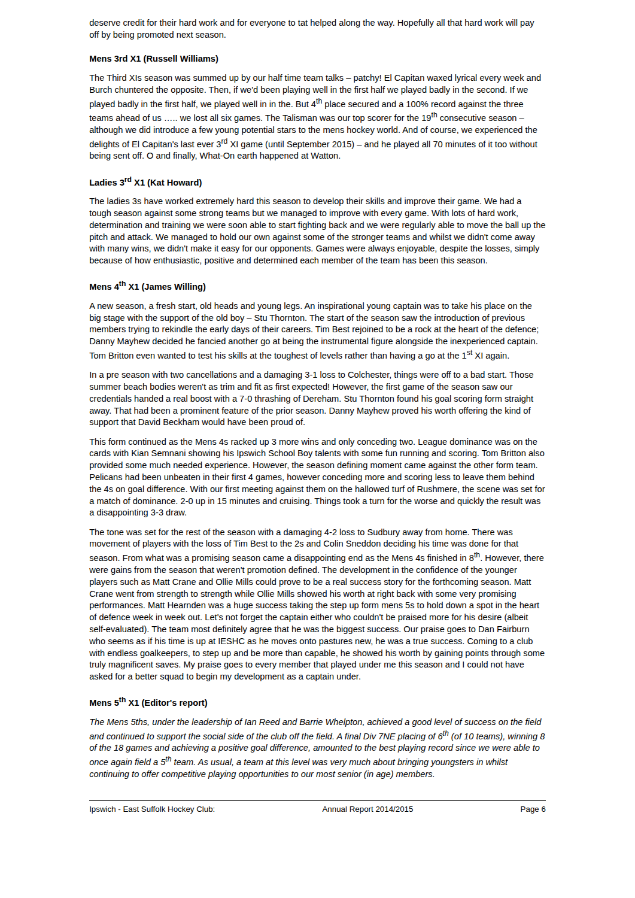deserve credit for their hard work and for everyone to tat helped along the way. Hopefully all that hard work will pay off by being promoted next season.
Mens 3rd X1 (Russell Williams)
The Third XIs season was summed up by our half time team talks – patchy! El Capitan waxed lyrical every week and Burch chuntered the opposite. Then, if we'd been playing well in the first half we played badly in the second. If we played badly in the first half, we played well in in the. But 4th place secured and a 100% record against the three teams ahead of us ….. we lost all six games. The Talisman was our top scorer for the 19th consecutive season – although we did introduce a few young potential stars to the mens hockey world. And of course, we experienced the delights of El Capitan's last ever 3rd XI game (until September 2015) – and he played all 70 minutes of it too without being sent off. O and finally, What-On earth happened at Watton.
Ladies 3rd X1 (Kat Howard)
The ladies 3s have worked extremely hard this season to develop their skills and improve their game. We had a tough season against some strong teams but we managed to improve with every game. With lots of hard work, determination and training we were soon able to start fighting back and we were regularly able to move the ball up the pitch and attack. We managed to hold our own against some of the stronger teams and whilst we didn't come away with many wins, we didn't make it easy for our opponents. Games were always enjoyable, despite the losses, simply because of how enthusiastic, positive and determined each member of the team has been this season.
Mens 4th X1 (James Willing)
A new season, a fresh start, old heads and young legs. An inspirational young captain was to take his place on the big stage with the support of the old boy – Stu Thornton. The start of the season saw the introduction of previous members trying to rekindle the early days of their careers. Tim Best rejoined to be a rock at the heart of the defence; Danny Mayhew decided he fancied another go at being the instrumental figure alongside the inexperienced captain. Tom Britton even wanted to test his skills at the toughest of levels rather than having a go at the 1st XI again.
In a pre season with two cancellations and a damaging 3-1 loss to Colchester, things were off to a bad start. Those summer beach bodies weren't as trim and fit as first expected! However, the first game of the season saw our credentials handed a real boost with a 7-0 thrashing of Dereham. Stu Thornton found his goal scoring form straight away. That had been a prominent feature of the prior season. Danny Mayhew proved his worth offering the kind of support that David Beckham would have been proud of.
This form continued as the Mens 4s racked up 3 more wins and only conceding two. League dominance was on the cards with Kian Semnani showing his Ipswich School Boy talents with some fun running and scoring. Tom Britton also provided some much needed experience. However, the season defining moment came against the other form team. Pelicans had been unbeaten in their first 4 games, however conceding more and scoring less to leave them behind the 4s on goal difference. With our first meeting against them on the hallowed turf of Rushmere, the scene was set for a match of dominance. 2-0 up in 15 minutes and cruising. Things took a turn for the worse and quickly the result was a disappointing 3-3 draw.
The tone was set for the rest of the season with a damaging 4-2 loss to Sudbury away from home. There was movement of players with the loss of Tim Best to the 2s and Colin Sneddon deciding his time was done for that season. From what was a promising season came a disappointing end as the Mens 4s finished in 8th. However, there were gains from the season that weren't promotion defined. The development in the confidence of the younger players such as Matt Crane and Ollie Mills could prove to be a real success story for the forthcoming season. Matt Crane went from strength to strength while Ollie Mills showed his worth at right back with some very promising performances. Matt Hearnden was a huge success taking the step up form mens 5s to hold down a spot in the heart of defence week in week out. Let's not forget the captain either who couldn't be praised more for his desire (albeit self-evaluated). The team most definitely agree that he was the biggest success. Our praise goes to Dan Fairburn who seems as if his time is up at IESHC as he moves onto pastures new, he was a true success. Coming to a club with endless goalkeepers, to step up and be more than capable, he showed his worth by gaining points through some truly magnificent saves. My praise goes to every member that played under me this season and I could not have asked for a better squad to begin my development as a captain under.
Mens 5th X1 (Editor's report)
The Mens 5ths, under the leadership of Ian Reed and Barrie Whelpton, achieved a good level of success on the field and continued to support the social side of the club off the field. A final Div 7NE placing of 6th (of 10 teams), winning 8 of the 18 games and achieving a positive goal difference, amounted to the best playing record since we were able to once again field a 5th team. As usual, a team at this level was very much about bringing youngsters in whilst continuing to offer competitive playing opportunities to our most senior (in age) members.
Ipswich - East Suffolk Hockey Club: Annual Report 2014/2015 Page 6